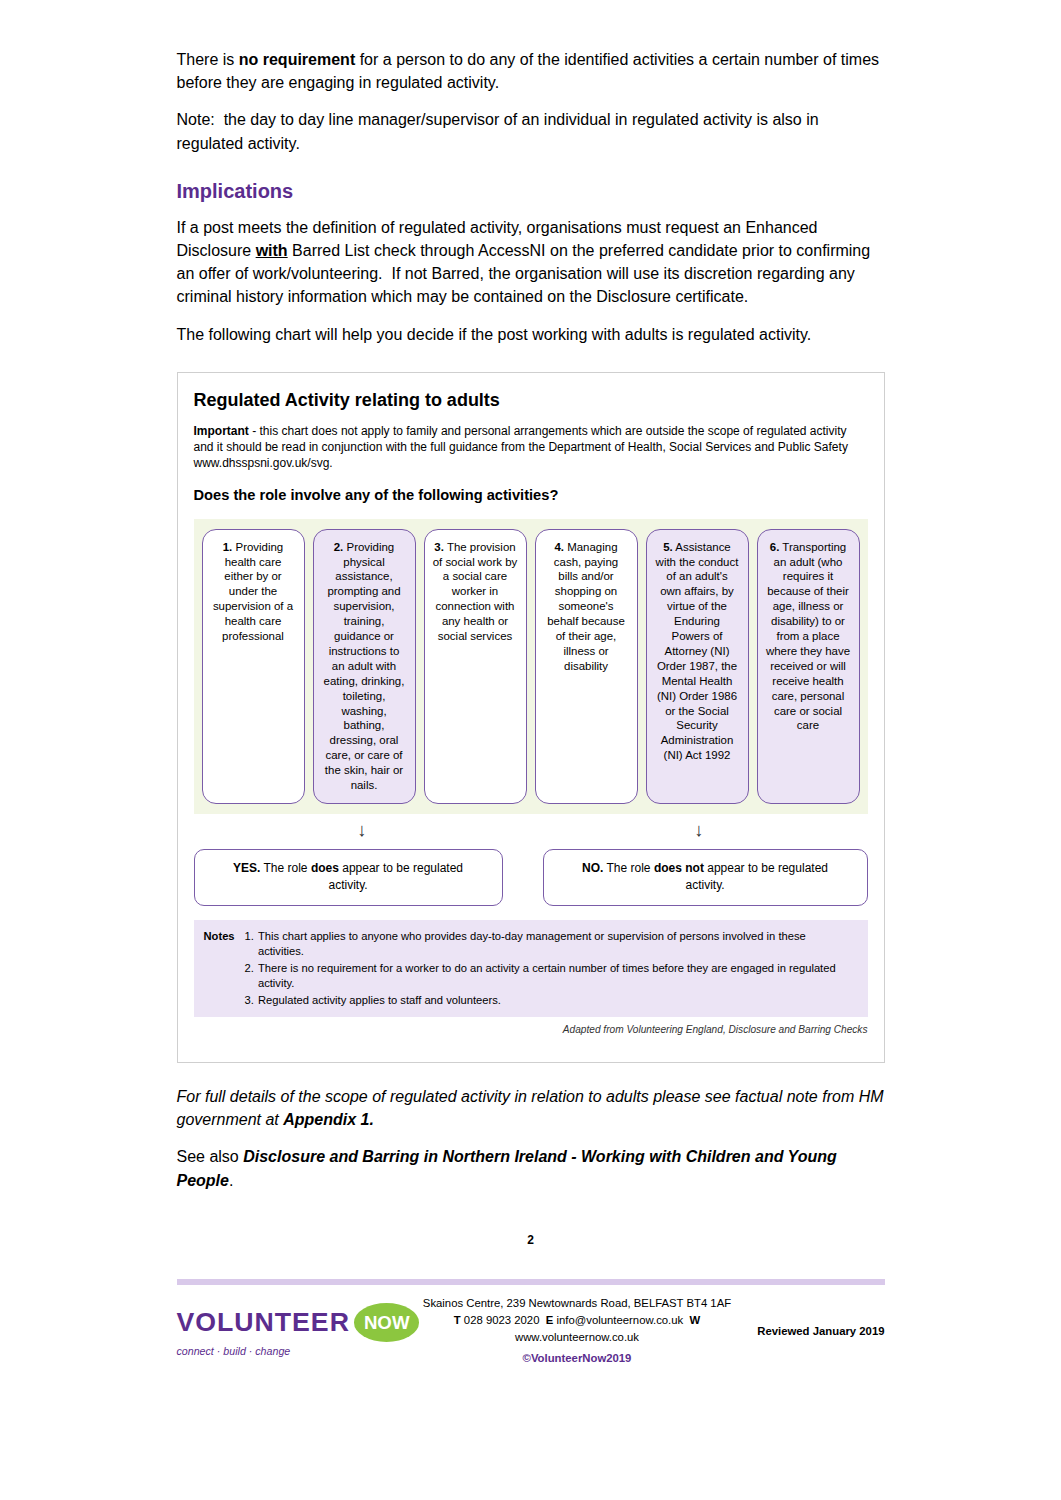There is no requirement for a person to do any of the identified activities a certain number of times before they are engaging in regulated activity.
Note: the day to day line manager/supervisor of an individual in regulated activity is also in regulated activity.
Implications
If a post meets the definition of regulated activity, organisations must request an Enhanced Disclosure with Barred List check through AccessNI on the preferred candidate prior to confirming an offer of work/volunteering. If not Barred, the organisation will use its discretion regarding any criminal history information which may be contained on the Disclosure certificate.
The following chart will help you decide if the post working with adults is regulated activity.
Regulated Activity relating to adults
Important - this chart does not apply to family and personal arrangements which are outside the scope of regulated activity and it should be read in conjunction with the full guidance from the Department of Health, Social Services and Public Safety www.dhsspsni.gov.uk/svg.
Does the role involve any of the following activities?
1. Providing health care either by or under the supervision of a health care professional
2. Providing physical assistance, prompting and supervision, training, guidance or instructions to an adult with eating, drinking, toileting, washing, bathing, dressing, oral care, or care of the skin, hair or nails.
3. The provision of social work by a social care worker in connection with any health or social services
4. Managing cash, paying bills and/or shopping on someone's behalf because of their age, illness or disability
5. Assistance with the conduct of an adult's own affairs, by virtue of the Enduring Powers of Attorney (NI) Order 1987, the Mental Health (NI) Order 1986 or the Social Security Administration (NI) Act 1992
6. Transporting an adult (who requires it because of their age, illness or disability) to or from a place where they have received or will receive health care, personal care or social care
↓ ↓
YES. The role does appear to be regulated activity.
NO. The role does not appear to be regulated activity.
| Notes | 1. | This chart applies to anyone who provides day-to-day management or supervision of persons involved in these activities. |
| | 2. | There is no requirement for a worker to do an activity a certain number of times before they are engaged in regulated activity. |
| | 3. | Regulated activity applies to staff and volunteers. |
Adapted from Volunteering England, Disclosure and Barring Checks
For full details of the scope of regulated activity in relation to adults please see factual note from HM government at Appendix 1.
See also Disclosure and Barring in Northern Ireland - Working with Children and Young People.
2
VOLUNTEER NOW
connect · build · change
Skainos Centre, 239 Newtownards Road, BELFAST BT4 1AF
T 028 9023 2020 E info@volunteernow.co.uk W www.volunteernow.co.uk
©VolunteerNow2019
Reviewed January 2019